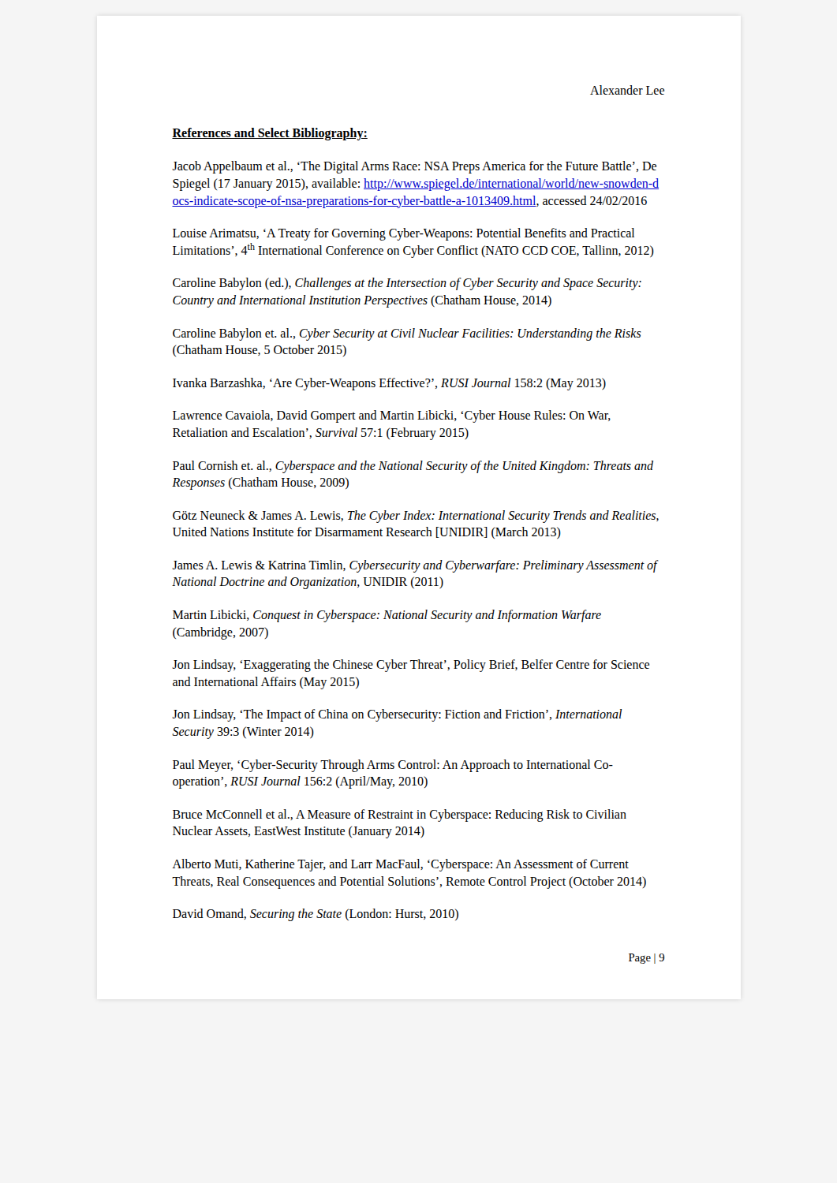Alexander Lee
References and Select Bibliography:
Jacob Appelbaum et al., ‘The Digital Arms Race: NSA Preps America for the Future Battle’, De Spiegel (17 January 2015), available: http://www.spiegel.de/international/world/new-snowden-docs-indicate-scope-of-nsa-preparations-for-cyber-battle-a-1013409.html, accessed 24/02/2016
Louise Arimatsu, ‘A Treaty for Governing Cyber-Weapons: Potential Benefits and Practical Limitations’, 4th International Conference on Cyber Conflict (NATO CCD COE, Tallinn, 2012)
Caroline Babylon (ed.), Challenges at the Intersection of Cyber Security and Space Security: Country and International Institution Perspectives (Chatham House, 2014)
Caroline Babylon et. al., Cyber Security at Civil Nuclear Facilities: Understanding the Risks (Chatham House, 5 October 2015)
Ivanka Barzashka, ‘Are Cyber-Weapons Effective?’, RUSI Journal 158:2 (May 2013)
Lawrence Cavaiola, David Gompert and Martin Libicki, ‘Cyber House Rules: On War, Retaliation and Escalation’, Survival 57:1 (February 2015)
Paul Cornish et. al., Cyberspace and the National Security of the United Kingdom: Threats and Responses (Chatham House, 2009)
Götz Neuneck & James A. Lewis, The Cyber Index: International Security Trends and Realities, United Nations Institute for Disarmament Research [UNIDIR] (March 2013)
James A. Lewis & Katrina Timlin, Cybersecurity and Cyberwarfare: Preliminary Assessment of National Doctrine and Organization, UNIDIR (2011)
Martin Libicki, Conquest in Cyberspace: National Security and Information Warfare (Cambridge, 2007)
Jon Lindsay, ‘Exaggerating the Chinese Cyber Threat’, Policy Brief, Belfer Centre for Science and International Affairs (May 2015)
Jon Lindsay, ‘The Impact of China on Cybersecurity: Fiction and Friction’, International Security 39:3 (Winter 2014)
Paul Meyer, ‘Cyber-Security Through Arms Control: An Approach to International Co-operation’, RUSI Journal 156:2 (April/May, 2010)
Bruce McConnell et al., A Measure of Restraint in Cyberspace: Reducing Risk to Civilian Nuclear Assets, EastWest Institute (January 2014)
Alberto Muti, Katherine Tajer, and Larr MacFaul, ‘Cyberspace: An Assessment of Current Threats, Real Consequences and Potential Solutions’, Remote Control Project (October 2014)
David Omand, Securing the State (London: Hurst, 2010)
Page | 9